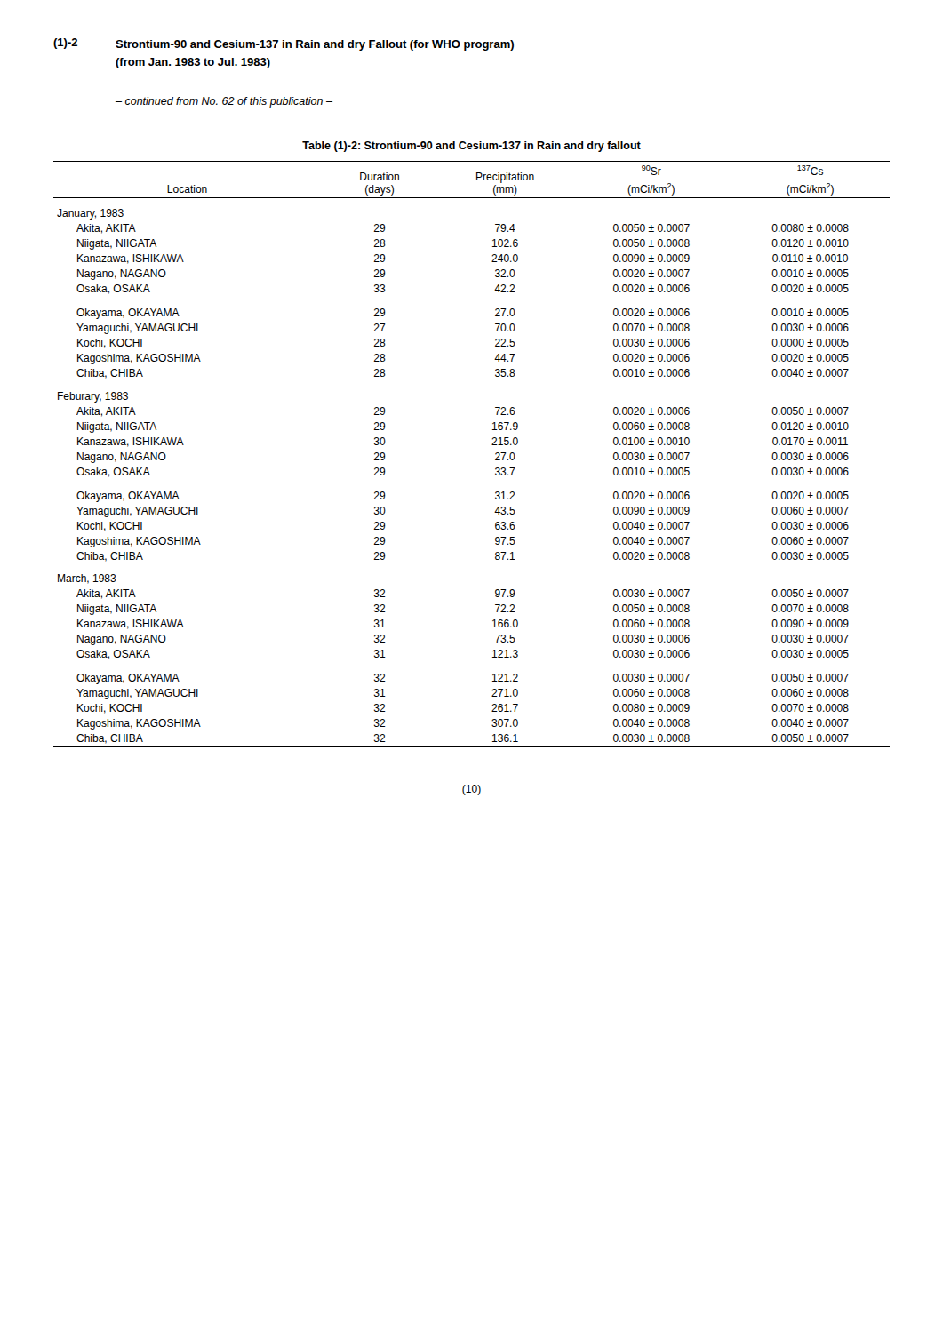(1)-2
Strontium-90 and Cesium-137 in Rain and dry Fallout (for WHO program)
(from Jan. 1983 to Jul. 1983)
– continued from No. 62 of this publication –
Table (1)-2: Strontium-90 and Cesium-137 in Rain and dry fallout
| Location | Duration (days) | Precipitation (mm) | 90 Sr | 137 Cs |
| --- | --- | --- | --- | --- |
| (mCi/km 2 ) | (mCi/km 2 ) |
| January, 1983 |
| Akita, AKITA | 29 | 79.4 | 0.0050 ± 0.0007 | 0.0080 ± 0.0008 |
| Niigata, NIIGATA | 28 | 102.6 | 0.0050 ± 0.0008 | 0.0120 ± 0.0010 |
| Kanazawa, ISHIKAWA | 29 | 240.0 | 0.0090 ± 0.0009 | 0.0110 ± 0.0010 |
| Nagano, NAGANO | 29 | 32.0 | 0.0020 ± 0.0007 | 0.0010 ± 0.0005 |
| Osaka, OSAKA | 33 | 42.2 | 0.0020 ± 0.0006 | 0.0020 ± 0.0005 |
| Okayama, OKAYAMA | 29 | 27.0 | 0.0020 ± 0.0006 | 0.0010 ± 0.0005 |
| Yamaguchi, YAMAGUCHI | 27 | 70.0 | 0.0070 ± 0.0008 | 0.0030 ± 0.0006 |
| Kochi, KOCHI | 28 | 22.5 | 0.0030 ± 0.0006 | 0.0000 ± 0.0005 |
| Kagoshima, KAGOSHIMA | 28 | 44.7 | 0.0020 ± 0.0006 | 0.0020 ± 0.0005 |
| Chiba, CHIBA | 28 | 35.8 | 0.0010 ± 0.0006 | 0.0040 ± 0.0007 |
| Feburary, 1983 |
| Akita, AKITA | 29 | 72.6 | 0.0020 ± 0.0006 | 0.0050 ± 0.0007 |
| Niigata, NIIGATA | 29 | 167.9 | 0.0060 ± 0.0008 | 0.0120 ± 0.0010 |
| Kanazawa, ISHIKAWA | 30 | 215.0 | 0.0100 ± 0.0010 | 0.0170 ± 0.0011 |
| Nagano, NAGANO | 29 | 27.0 | 0.0030 ± 0.0007 | 0.0030 ± 0.0006 |
| Osaka, OSAKA | 29 | 33.7 | 0.0010 ± 0.0005 | 0.0030 ± 0.0006 |
| Okayama, OKAYAMA | 29 | 31.2 | 0.0020 ± 0.0006 | 0.0020 ± 0.0005 |
| Yamaguchi, YAMAGUCHI | 30 | 43.5 | 0.0090 ± 0.0009 | 0.0060 ± 0.0007 |
| Kochi, KOCHI | 29 | 63.6 | 0.0040 ± 0.0007 | 0.0030 ± 0.0006 |
| Kagoshima, KAGOSHIMA | 29 | 97.5 | 0.0040 ± 0.0007 | 0.0060 ± 0.0007 |
| Chiba, CHIBA | 29 | 87.1 | 0.0020 ± 0.0008 | 0.0030 ± 0.0005 |
| March, 1983 |
| Akita, AKITA | 32 | 97.9 | 0.0030 ± 0.0007 | 0.0050 ± 0.0007 |
| Niigata, NIIGATA | 32 | 72.2 | 0.0050 ± 0.0008 | 0.0070 ± 0.0008 |
| Kanazawa, ISHIKAWA | 31 | 166.0 | 0.0060 ± 0.0008 | 0.0090 ± 0.0009 |
| Nagano, NAGANO | 32 | 73.5 | 0.0030 ± 0.0006 | 0.0030 ± 0.0007 |
| Osaka, OSAKA | 31 | 121.3 | 0.0030 ± 0.0006 | 0.0030 ± 0.0005 |
| Okayama, OKAYAMA | 32 | 121.2 | 0.0030 ± 0.0007 | 0.0050 ± 0.0007 |
| Yamaguchi, YAMAGUCHI | 31 | 271.0 | 0.0060 ± 0.0008 | 0.0060 ± 0.0008 |
| Kochi, KOCHI | 32 | 261.7 | 0.0080 ± 0.0009 | 0.0070 ± 0.0008 |
| Kagoshima, KAGOSHIMA | 32 | 307.0 | 0.0040 ± 0.0008 | 0.0040 ± 0.0007 |
| Chiba, CHIBA | 32 | 136.1 | 0.0030 ± 0.0008 | 0.0050 ± 0.0007 |
(10)